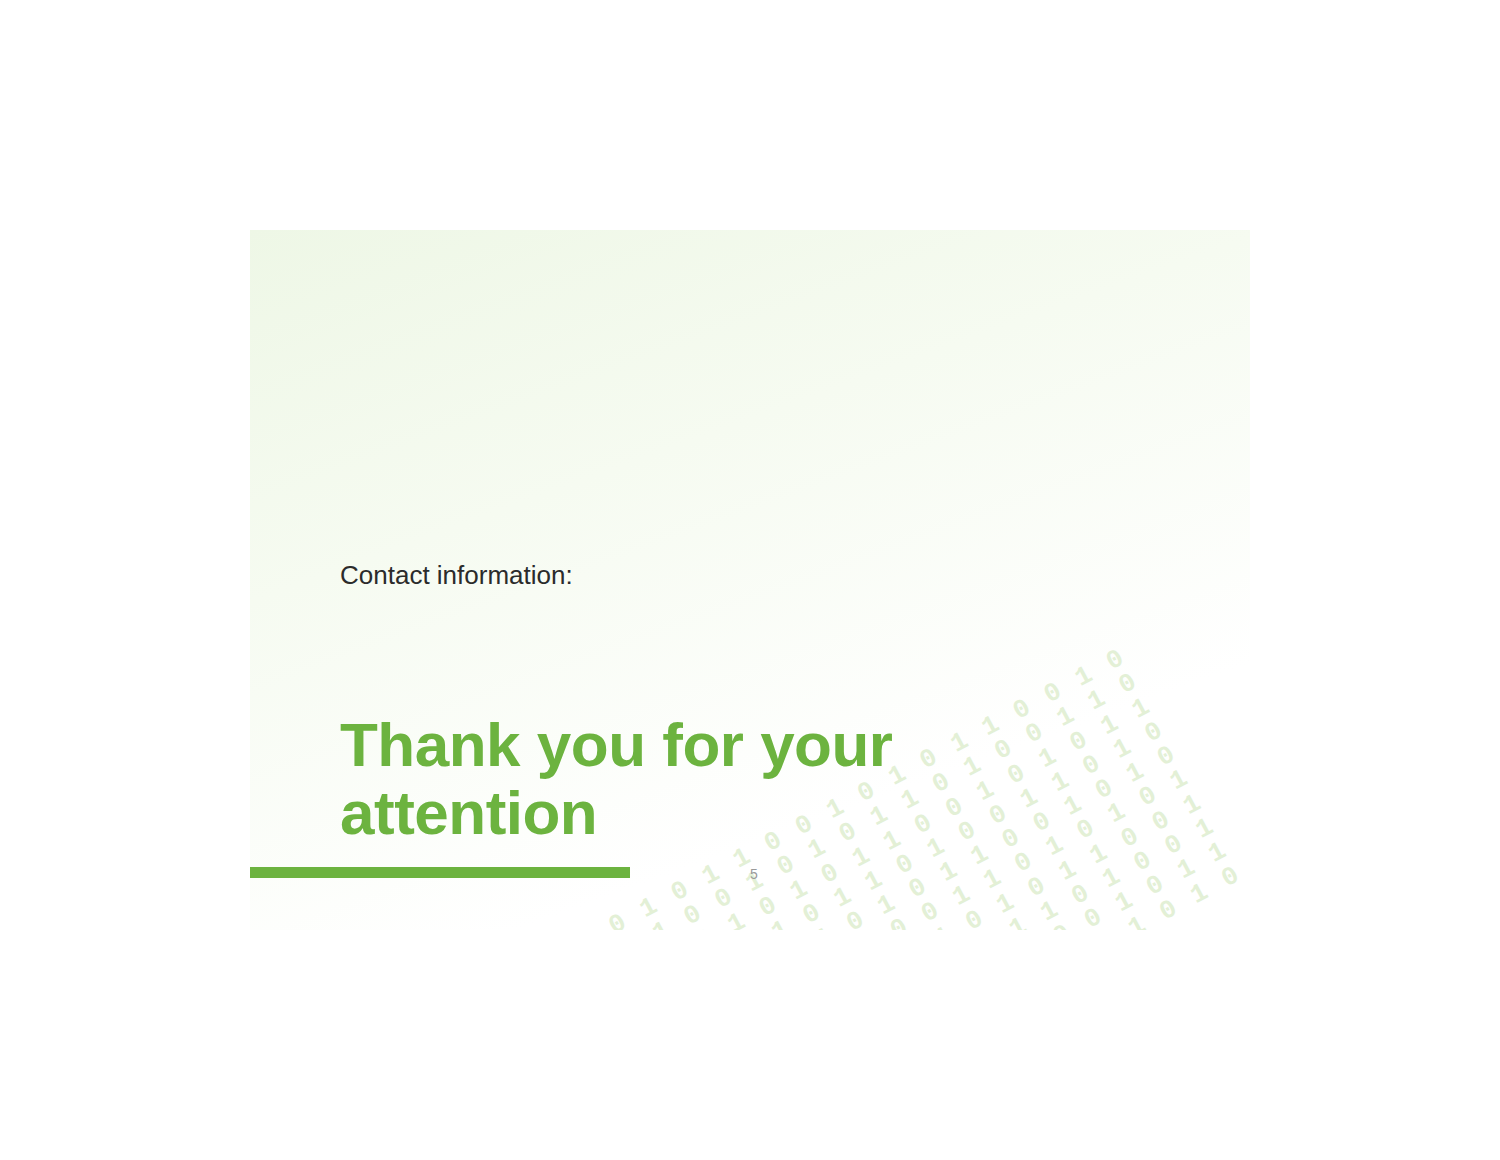1 0 1 0 1 1 0 0 1 0 1 0 1 1 0 0 1 0 1 1 0 1 1 0 0 1 0 1 0 1 1 0 1 0 0 1 1 0 1 0 1 0 0 1 1 0 1 0 1 1 0 0 1 0 1 0 1 1 0 1 0 1 1 0 0 1 0 1 1 0 1 0 0 1 1 0 1 0 1 0 1 0 1 0 0 1 1 0 1 0 1 1 0 0 1 0 1 0 1 1 0 0 1 0 1 1 0 1 0 0 1 1 0 1 0 1 0 1 1 0 1 1 0 1 0 0 1 1 0 1 0 1 0 1 1 0 0 1 0 1 0 1 0 1 1 0 0 1 0 1 0 1 1 0 1 0 0 1 1 0 1 0 0 1 1 0 1 0 1 0 1 1 0 0 1 0 1 1 0 1 0 1 1 0 0 1 0 1 1 0 1 0 0 1 1 0 1 0 1 0
Contact information:
Thank you for your attention
5